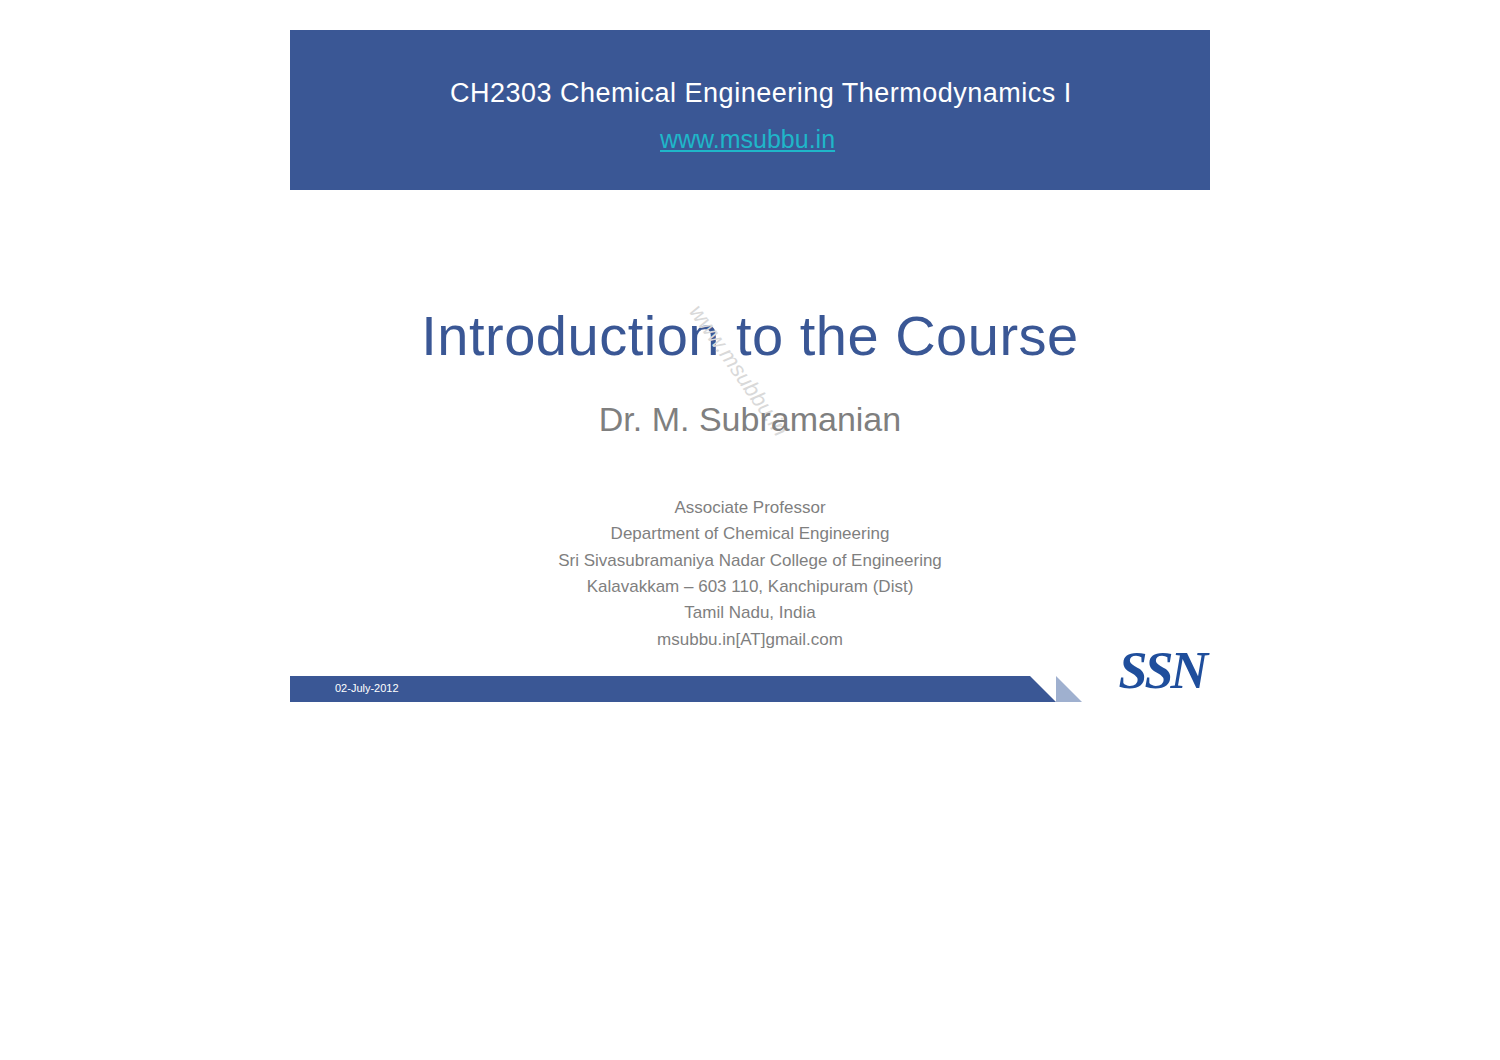CH2303 Chemical Engineering Thermodynamics I
www.msubbu.in
Introduction to the Course
www.msubbu.in
Dr. M. Subramanian
Associate Professor
Department of Chemical Engineering
Sri Sivasubramaniya Nadar College of Engineering
Kalavakkam – 603 110, Kanchipuram (Dist)
Tamil Nadu, India
msubbu.in[AT]gmail.com
02-July-2012
SSN